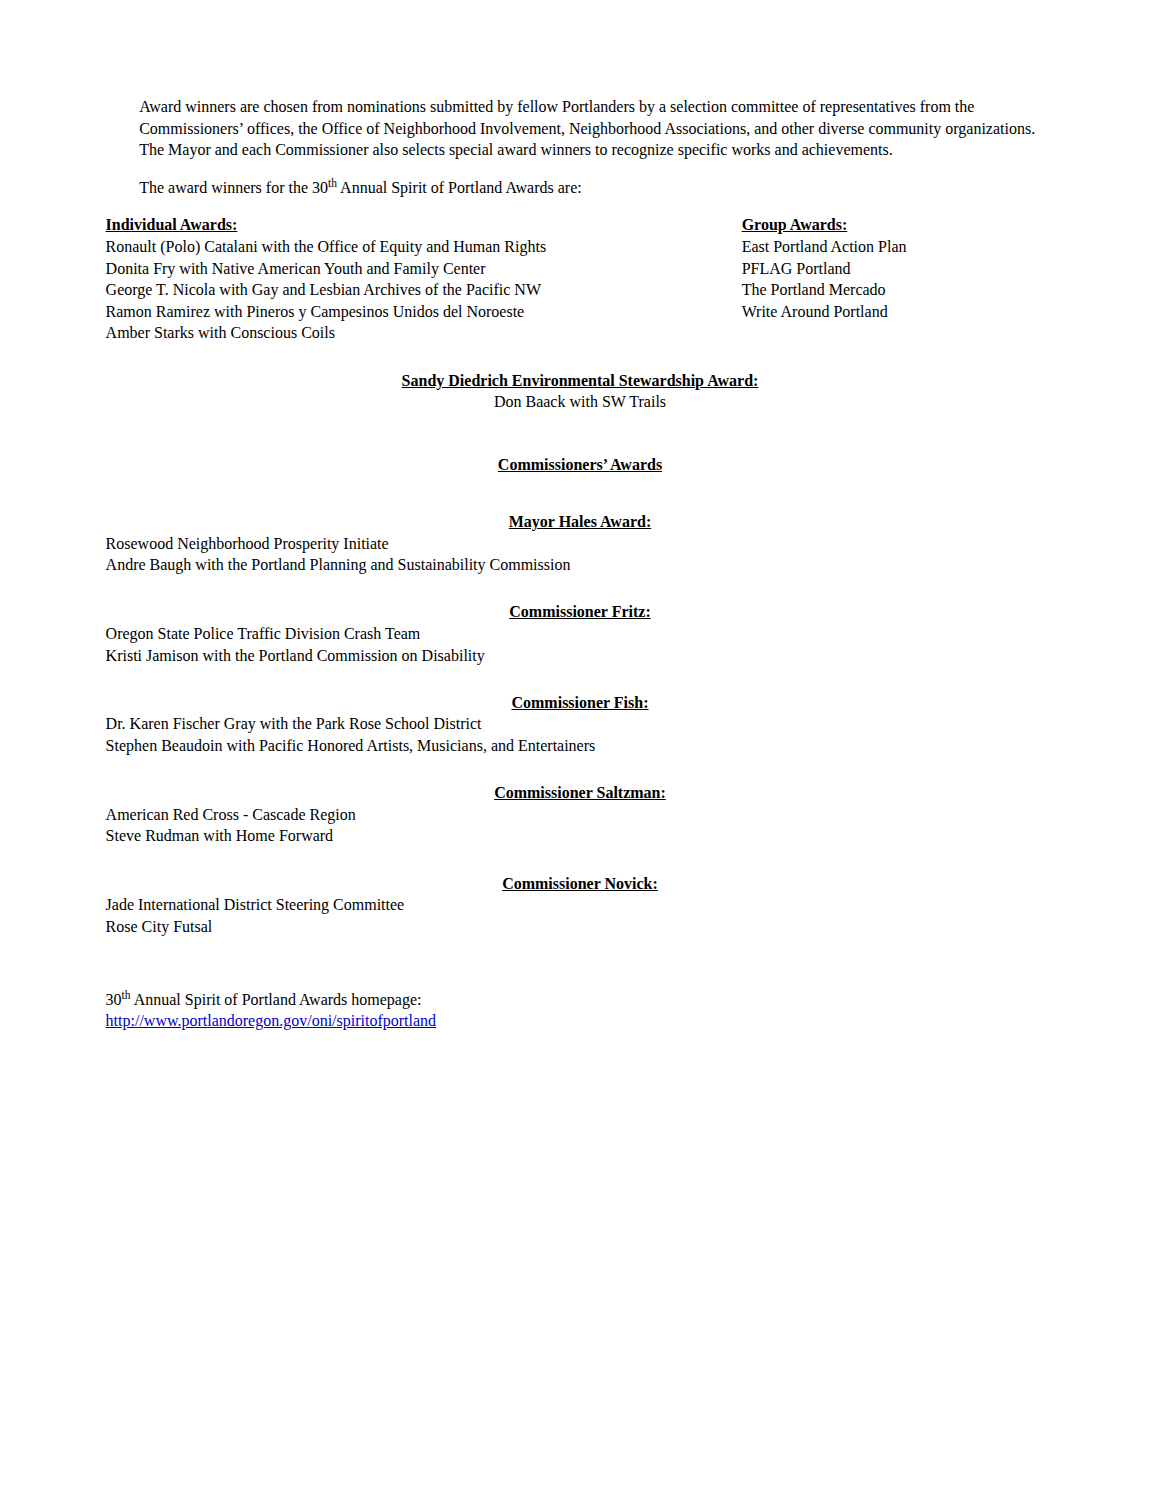Award winners are chosen from nominations submitted by fellow Portlanders by a selection committee of representatives from the Commissioners’ offices, the Office of Neighborhood Involvement, Neighborhood Associations, and other diverse community organizations. The Mayor and each Commissioner also selects special award winners to recognize specific works and achievements.
The award winners for the 30th Annual Spirit of Portland Awards are:
| Individual Awards: Ronault (Polo) Catalani with the Office of Equity and Human Rights Donita Fry with Native American Youth and Family Center George T. Nicola with Gay and Lesbian Archives of the Pacific NW Ramon Ramirez with Pineros y Campesinos Unidos del Noroeste Amber Starks with Conscious Coils | Group Awards: East Portland Action Plan PFLAG Portland The Portland Mercado Write Around Portland |
Sandy Diedrich Environmental Stewardship Award:
Don Baack with SW Trails
Commissioners’ Awards
Mayor Hales Award:
Rosewood Neighborhood Prosperity Initiate
Andre Baugh with the Portland Planning and Sustainability Commission
Commissioner Fritz:
Oregon State Police Traffic Division Crash Team
Kristi Jamison with the Portland Commission on Disability
Commissioner Fish:
Dr. Karen Fischer Gray with the Park Rose School District
Stephen Beaudoin with Pacific Honored Artists, Musicians, and Entertainers
Commissioner Saltzman:
American Red Cross - Cascade Region
Steve Rudman with Home Forward
Commissioner Novick:
Jade International District Steering Committee
Rose City Futsal
30th Annual Spirit of Portland Awards homepage:
http://www.portlandoregon.gov/oni/spiritofportland